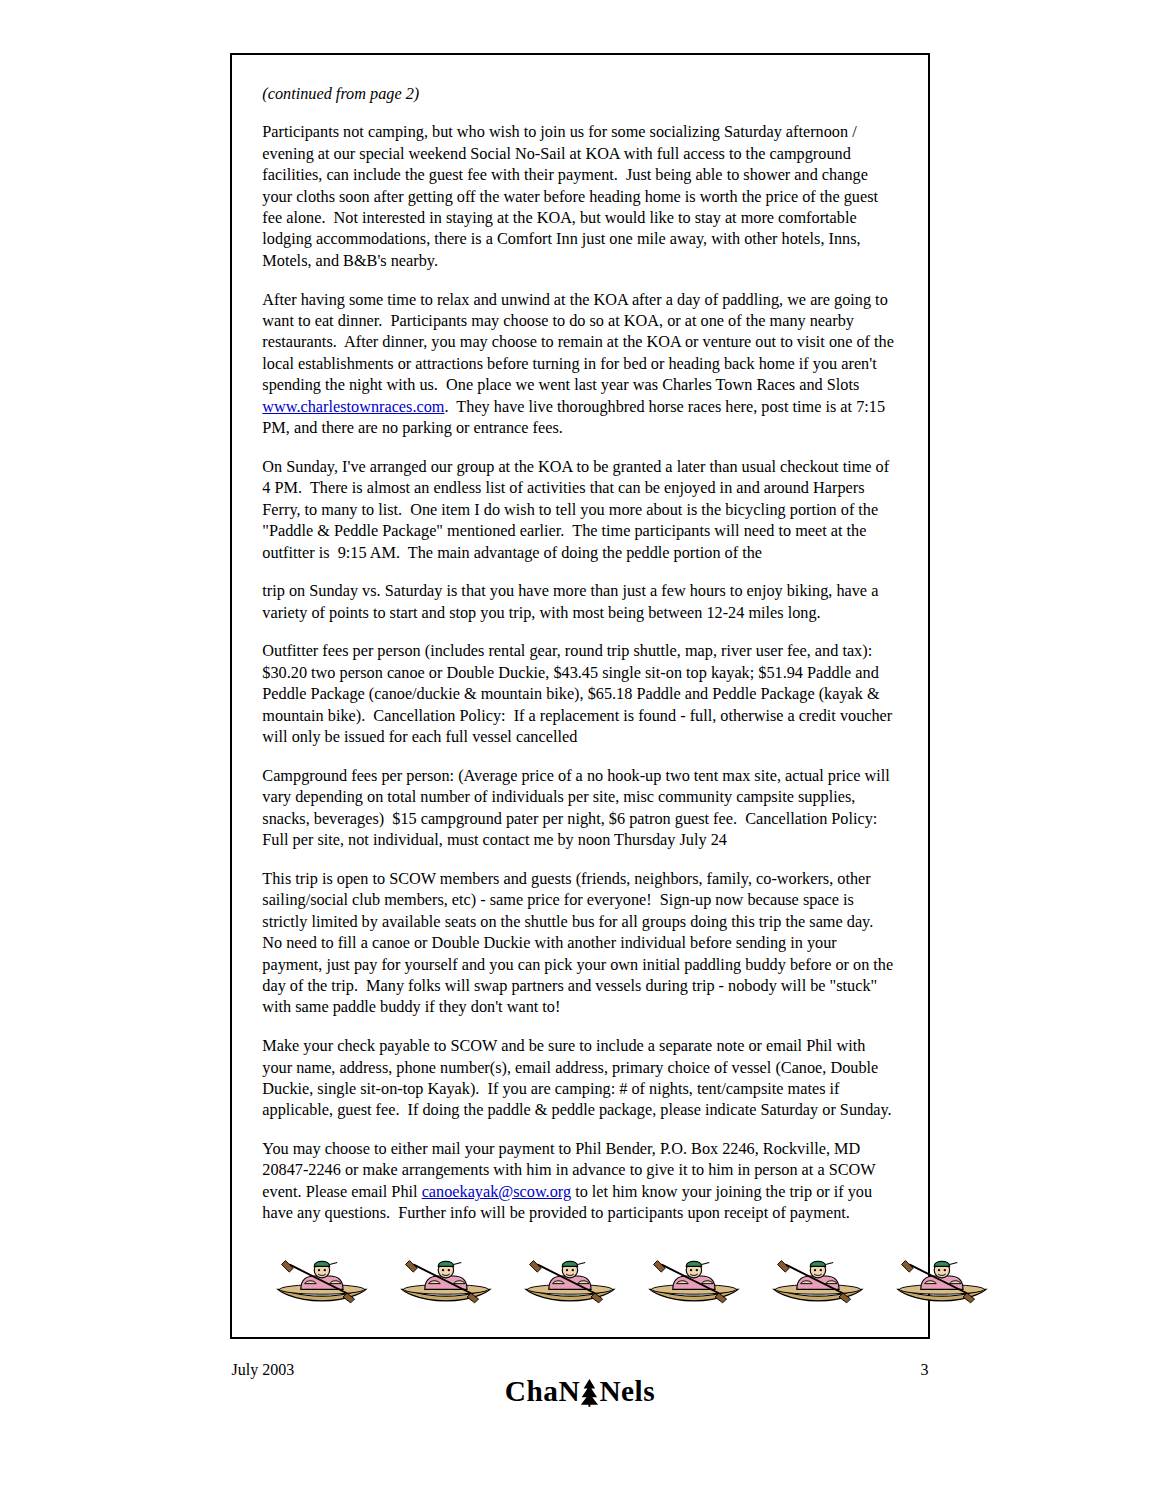(continued from page 2)
Participants not camping, but who wish to join us for some socializing Saturday afternoon / evening at our special weekend Social No-Sail at KOA with full access to the campground facilities, can include the guest fee with their payment. Just being able to shower and change your cloths soon after getting off the water before heading home is worth the price of the guest fee alone. Not interested in staying at the KOA, but would like to stay at more comfortable lodging accommodations, there is a Comfort Inn just one mile away, with other hotels, Inns, Motels, and B&B's nearby.
After having some time to relax and unwind at the KOA after a day of paddling, we are going to want to eat dinner. Participants may choose to do so at KOA, or at one of the many nearby restaurants. After dinner, you may choose to remain at the KOA or venture out to visit one of the local establishments or attractions before turning in for bed or heading back home if you aren't spending the night with us. One place we went last year was Charles Town Races and Slots www.charlestownraces.com. They have live thoroughbred horse races here, post time is at 7:15 PM, and there are no parking or entrance fees.
On Sunday, I've arranged our group at the KOA to be granted a later than usual checkout time of 4 PM. There is almost an endless list of activities that can be enjoyed in and around Harpers Ferry, to many to list. One item I do wish to tell you more about is the bicycling portion of the "Paddle & Peddle Package" mentioned earlier. The time participants will need to meet at the outfitter is 9:15 AM. The main advantage of doing the peddle portion of the
trip on Sunday vs. Saturday is that you have more than just a few hours to enjoy biking, have a variety of points to start and stop you trip, with most being between 12-24 miles long.
Outfitter fees per person (includes rental gear, round trip shuttle, map, river user fee, and tax): $30.20 two person canoe or Double Duckie, $43.45 single sit-on top kayak; $51.94 Paddle and Peddle Package (canoe/duckie & mountain bike), $65.18 Paddle and Peddle Package (kayak & mountain bike). Cancellation Policy: If a replacement is found - full, otherwise a credit voucher will only be issued for each full vessel cancelled
Campground fees per person: (Average price of a no hook-up two tent max site, actual price will vary depending on total number of individuals per site, misc community campsite supplies, snacks, beverages) $15 campground pater per night, $6 patron guest fee. Cancellation Policy: Full per site, not individual, must contact me by noon Thursday July 24
This trip is open to SCOW members and guests (friends, neighbors, family, co-workers, other sailing/social club members, etc) - same price for everyone! Sign-up now because space is strictly limited by available seats on the shuttle bus for all groups doing this trip the same day. No need to fill a canoe or Double Duckie with another individual before sending in your payment, just pay for yourself and you can pick your own initial paddling buddy before or on the day of the trip. Many folks will swap partners and vessels during trip - nobody will be "stuck" with same paddle buddy if they don't want to!
Make your check payable to SCOW and be sure to include a separate note or email Phil with your name, address, phone number(s), email address, primary choice of vessel (Canoe, Double Duckie, single sit-on-top Kayak). If you are camping: # of nights, tent/campsite mates if applicable, guest fee. If doing the paddle & peddle package, please indicate Saturday or Sunday.
You may choose to either mail your payment to Phil Bender, P.O. Box 2246, Rockville, MD 20847-2246 or make arrangements with him in advance to give it to him in person at a SCOW event. Please email Phil canoekayak@scow.org to let him know your joining the trip or if you have any questions. Further info will be provided to participants upon receipt of payment.
July 2003
ChaNNels
3